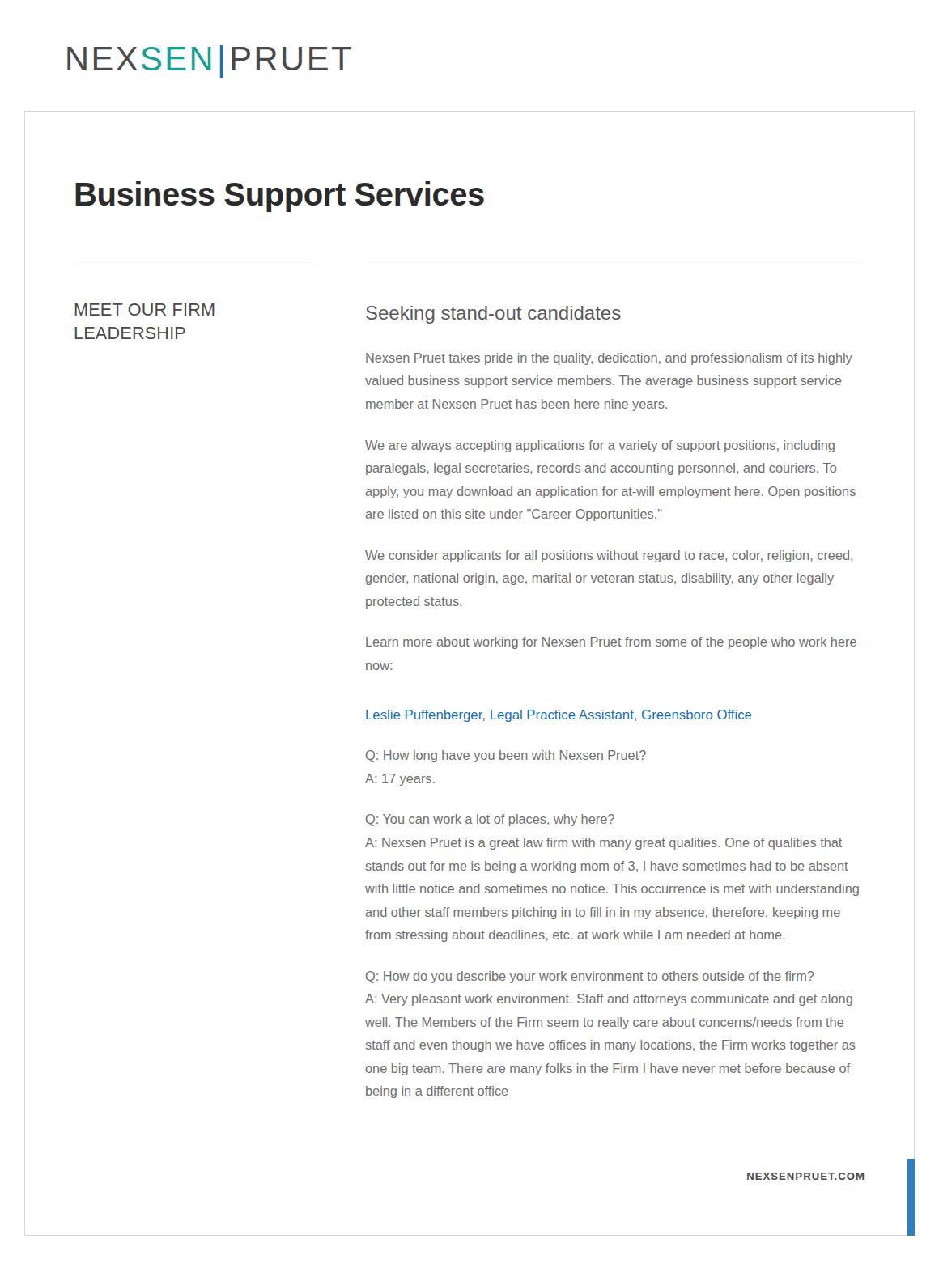NEX SEN|PRUET
Business Support Services
Meet our firm leadership
Seeking stand-out candidates
Nexsen Pruet takes pride in the quality, dedication, and professionalism of its highly valued business support service members. The average business support service member at Nexsen Pruet has been here nine years.
We are always accepting applications for a variety of support positions, including paralegals, legal secretaries, records and accounting personnel, and couriers. To apply, you may download an application for at-will employment here. Open positions are listed on this site under "Career Opportunities."
We consider applicants for all positions without regard to race, color, religion, creed, gender, national origin, age, marital or veteran status, disability, any other legally protected status.
Learn more about working for Nexsen Pruet from some of the people who work here now:
Leslie Puffenberger, Legal Practice Assistant, Greensboro Office
Q: How long have you been with Nexsen Pruet?
A: 17 years.
Q: You can work a lot of places, why here?
A: Nexsen Pruet is a great law firm with many great qualities. One of qualities that stands out for me is being a working mom of 3, I have sometimes had to be absent with little notice and sometimes no notice. This occurrence is met with understanding and other staff members pitching in to fill in in my absence, therefore, keeping me from stressing about deadlines, etc. at work while I am needed at home.
Q: How do you describe your work environment to others outside of the firm?
A: Very pleasant work environment. Staff and attorneys communicate and get along well. The Members of the Firm seem to really care about concerns/needs from the staff and even though we have offices in many locations, the Firm works together as one big team. There are many folks in the Firm I have never met before because of being in a different office
NEXSENPRUET.COM